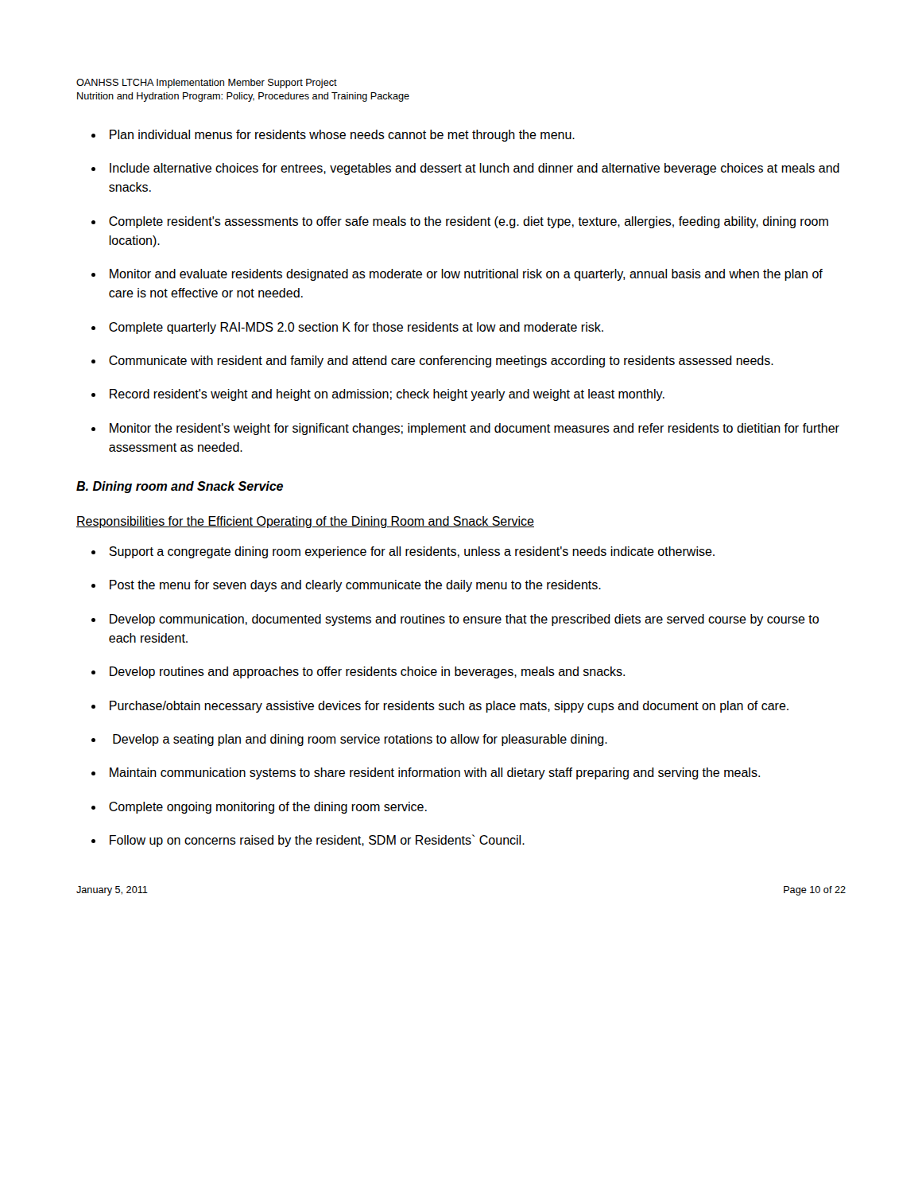OANHSS LTCHA Implementation Member Support Project
Nutrition and Hydration Program: Policy, Procedures and Training Package
Plan individual menus for residents whose needs cannot be met through the menu.
Include alternative choices for entrees, vegetables and dessert at lunch and dinner and alternative beverage choices at meals and snacks.
Complete resident's assessments to offer safe meals to the resident (e.g. diet type, texture, allergies, feeding ability, dining room location).
Monitor and evaluate residents designated as moderate or low nutritional risk on a quarterly, annual basis and when the plan of care is not effective or not needed.
Complete quarterly RAI-MDS 2.0 section K for those residents at low and moderate risk.
Communicate with resident and family and attend care conferencing meetings according to residents assessed needs.
Record resident's weight and height on admission; check height yearly and weight at least monthly.
Monitor the resident's weight for significant changes; implement and document measures and refer residents to dietitian for further assessment as needed.
B. Dining room and Snack Service
Responsibilities for the Efficient Operating of the Dining Room and Snack Service
Support a congregate dining room experience for all residents, unless a resident's needs indicate otherwise.
Post the menu for seven days and clearly communicate the daily menu to the residents.
Develop communication, documented systems and routines to ensure that the prescribed diets are served course by course to each resident.
Develop routines and approaches to offer residents choice in beverages, meals and snacks.
Purchase/obtain necessary assistive devices for residents such as place mats, sippy cups and document on plan of care.
Develop a seating plan and dining room service rotations to allow for pleasurable dining.
Maintain communication systems to share resident information with all dietary staff preparing and serving the meals.
Complete ongoing monitoring of the dining room service.
Follow up on concerns raised by the resident, SDM or Residents` Council.
January 5, 2011 Page 10 of 22